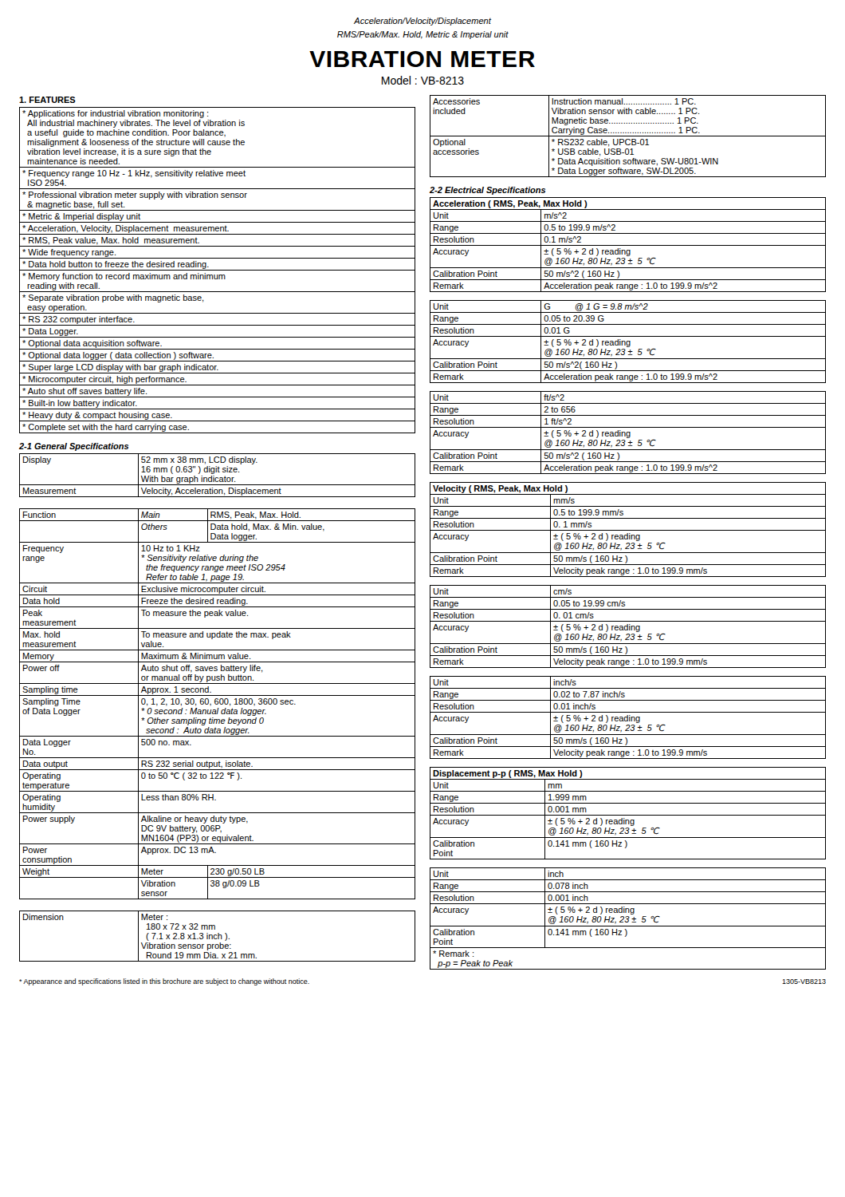Acceleration/Velocity/Displacement
RMS/Peak/Max. Hold, Metric & Imperial unit
VIBRATION METER
Model : VB-8213
1. FEATURES
| * Applications for industrial vibration monitoring : All industrial machinery vibrates. The level of vibration is a useful guide to machine condition. Poor balance, misalignment & looseness of the structure will cause the vibration level increase, it is a sure sign that the maintenance is needed. |
| * Frequency range 10 Hz - 1 kHz, sensitivity relative meet ISO 2954. |
| * Professional vibration meter supply with vibration sensor & magnetic base, full set. |
| * Metric & Imperial display unit |
| * Acceleration, Velocity, Displacement measurement. |
| * RMS, Peak value, Max. hold measurement. |
| * Wide frequency range. |
| * Data hold button to freeze the desired reading. |
| * Memory function to record maximum and minimum reading with recall. |
| * Separate vibration probe with magnetic base, easy operation. |
| * RS 232 computer interface. |
| * Data Logger. |
| * Optional data acquisition software. |
| * Optional data logger ( data collection ) software. |
| * Super large LCD display with bar graph indicator. |
| * Microcomputer circuit, high performance. |
| * Auto shut off saves battery life. |
| * Built-in low battery indicator. |
| * Heavy duty & compact housing case. |
| * Complete set with the hard carrying case. |
2-1 General Specifications
| Display | 52 mm x 38 mm, LCD display. 16 mm ( 0.63" ) digit size. With bar graph indicator. |
| Measurement | Velocity, Acceleration, Displacement |
| Function | Main | RMS, Peak, Max. Hold. |
| | Others | Data hold, Max. & Min. value, Data logger. |
| Frequency range | 10 Hz to 1 KHz * Sensitivity relative during the the frequency range meet ISO 2954 Refer to table 1, page 19. |
| Circuit | Exclusive microcomputer circuit. |
| Data hold | Freeze the desired reading. |
| Peak measurement | To measure the peak value. |
| Max. hold measurement | To measure and update the max. peak value. |
| Memory | Maximum & Minimum value. |
| Power off | Auto shut off, saves battery life, or manual off by push button. |
| Sampling time | Approx. 1 second. |
| Sampling Time of Data Logger | 0, 1, 2, 10, 30, 60, 600, 1800, 3600 sec. * 0 second : Manual data logger. * Other sampling time beyond 0 second : Auto data logger. |
| Data Logger No. | 500 no. max. |
| Data output | RS 232 serial output, isolate. |
| Operating temperature | 0 to 50 ℃ ( 32 to 122 ℉ ). |
| Operating humidity | Less than 80% RH. |
| Power supply | Alkaline or heavy duty type, DC 9V battery, 006P, MN1604 (PP3) or equivalent. |
| Power consumption | Approx. DC 13 mA. |
| Weight | Meter | 230 g/0.50 LB |
| | Vibration sensor | 38 g/0.09 LB |
| Dimension | Meter : 180 x 72 x 32 mm ( 7.1 x 2.8 x1.3 inch ). Vibration sensor probe: Round 19 mm Dia. x 21 mm. |
| Accessories included | Instruction manual.................... 1 PC. Vibration sensor with cable........ 1 PC. Magnetic base........................... 1 PC. Carrying Case............................ 1 PC. |
| Optional accessories | * RS232 cable, UPCB-01 * USB cable, USB-01 * Data Acquisition software, SW-U801-WIN * Data Logger software, SW-DL2005. |
2-2 Electrical Specifications
| Acceleration ( RMS, Peak, Max Hold ) |
| Unit | m/s^2 |
| Range | 0.5 to 199.9 m/s^2 |
| Resolution | 0.1 m/s^2 |
| Accuracy | ± ( 5 % + 2 d ) reading @ 160 Hz, 80 Hz, 23 ± 5 ℃ |
| Calibration Point | 50 m/s^2 ( 160 Hz ) |
| Remark | Acceleration peak range : 1.0 to 199.9 m/s^2 |
| Unit | G @ 1 G = 9.8 m/s^2 |
| Range | 0.05 to 20.39 G |
| Resolution | 0.01 G |
| Accuracy | ± ( 5 % + 2 d ) reading @ 160 Hz, 80 Hz, 23 ± 5 ℃ |
| Calibration Point | 50 m/s^2( 160 Hz ) |
| Remark | Acceleration peak range : 1.0 to 199.9 m/s^2 |
| Unit | ft/s^2 |
| Range | 2 to 656 |
| Resolution | 1 ft/s^2 |
| Accuracy | ± ( 5 % + 2 d ) reading @ 160 Hz, 80 Hz, 23 ± 5 ℃ |
| Calibration Point | 50 m/s^2 ( 160 Hz ) |
| Remark | Acceleration peak range : 1.0 to 199.9 m/s^2 |
| Velocity ( RMS, Peak, Max Hold ) |
| Unit | mm/s |
| Range | 0.5 to 199.9 mm/s |
| Resolution | 0. 1 mm/s |
| Accuracy | ± ( 5 % + 2 d ) reading @ 160 Hz, 80 Hz, 23 ± 5 ℃ |
| Calibration Point | 50 mm/s ( 160 Hz ) |
| Remark | Velocity peak range : 1.0 to 199.9 mm/s |
| Unit | cm/s |
| Range | 0.05 to 19.99 cm/s |
| Resolution | 0. 01 cm/s |
| Accuracy | ± ( 5 % + 2 d ) reading @ 160 Hz, 80 Hz, 23 ± 5 ℃ |
| Calibration Point | 50 mm/s ( 160 Hz ) |
| Remark | Velocity peak range : 1.0 to 199.9 mm/s |
| Unit | inch/s |
| Range | 0.02 to 7.87 inch/s |
| Resolution | 0.01 inch/s |
| Accuracy | ± ( 5 % + 2 d ) reading @ 160 Hz, 80 Hz, 23 ± 5 ℃ |
| Calibration Point | 50 mm/s ( 160 Hz ) |
| Remark | Velocity peak range : 1.0 to 199.9 mm/s |
| Displacement p-p ( RMS, Max Hold ) |
| Unit | mm |
| Range | 1.999 mm |
| Resolution | 0.001 mm |
| Accuracy | ± ( 5 % + 2 d ) reading @ 160 Hz, 80 Hz, 23 ± 5 ℃ |
| Calibration Point | 0.141 mm ( 160 Hz ) |
| Unit | inch |
| Range | 0.078 inch |
| Resolution | 0.001 inch |
| Accuracy | ± ( 5 % + 2 d ) reading @ 160 Hz, 80 Hz, 23 ± 5 ℃ |
| Calibration Point | 0.141 mm ( 160 Hz ) |
| * Remark : p-p = Peak to Peak |
* Appearance and specifications listed in this brochure are subject to change without notice.
1305-VB8213